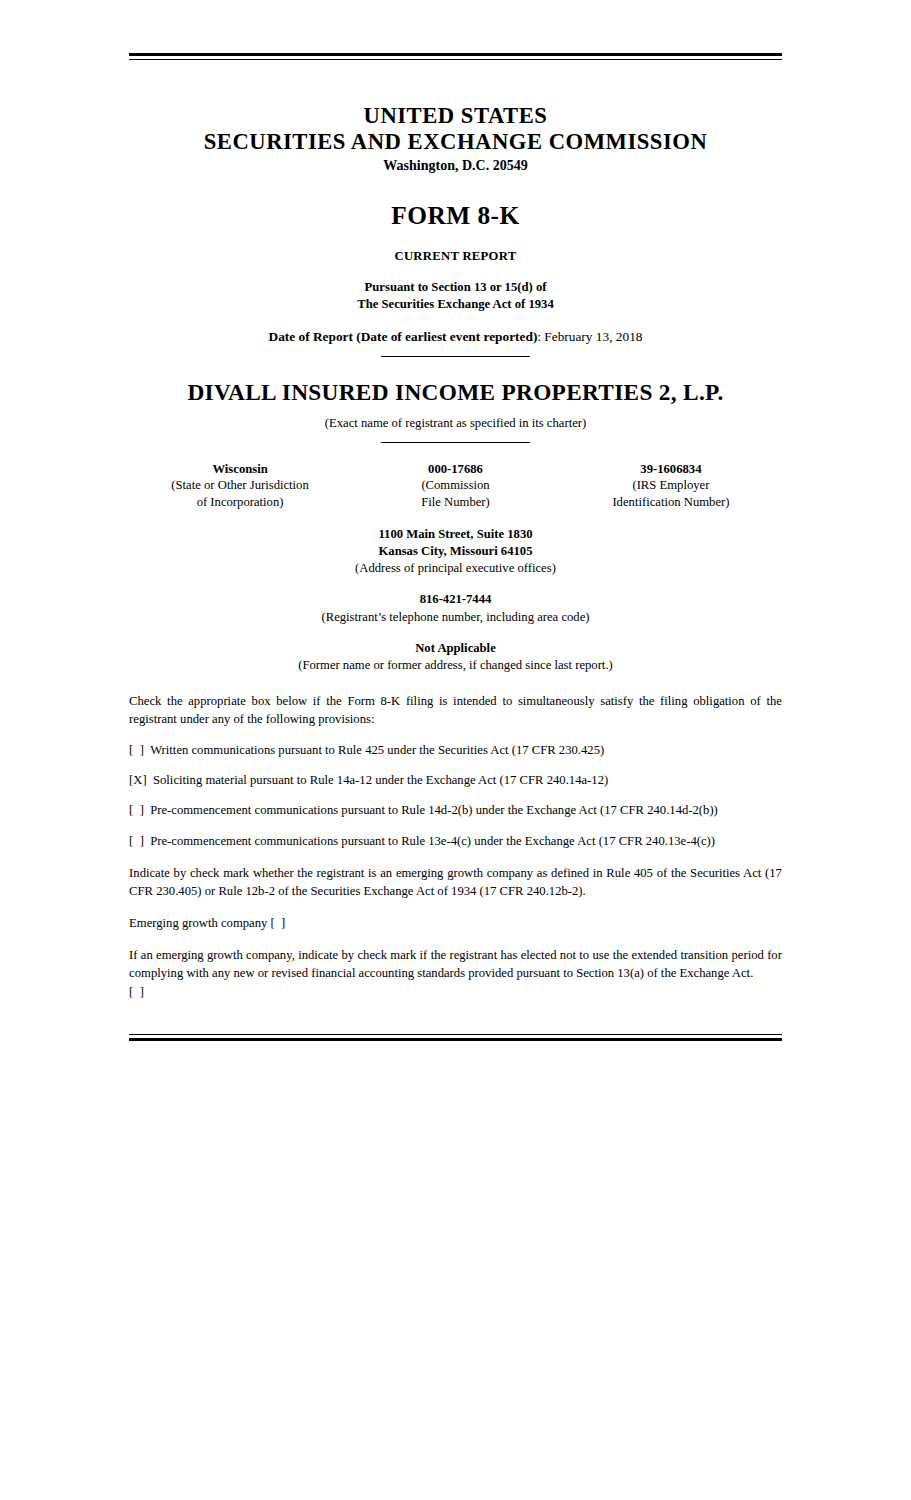UNITED STATES
SECURITIES AND EXCHANGE COMMISSION
Washington, D.C. 20549
FORM 8-K
CURRENT REPORT
Pursuant to Section 13 or 15(d) of
The Securities Exchange Act of 1934
Date of Report (Date of earliest event reported): February 13, 2018
DIVALL INSURED INCOME PROPERTIES 2, L.P.
(Exact name of registrant as specified in its charter)
| Wisconsin | 000-17686 | 39-1606834 |
| (State or Other Jurisdiction of Incorporation) | (Commission File Number) | (IRS Employer Identification Number) |
1100 Main Street, Suite 1830
Kansas City, Missouri 64105
(Address of principal executive offices)
816-421-7444
(Registrant’s telephone number, including area code)
Not Applicable
(Former name or former address, if changed since last report.)
Check the appropriate box below if the Form 8-K filing is intended to simultaneously satisfy the filing obligation of the registrant under any of the following provisions:
[ ] Written communications pursuant to Rule 425 under the Securities Act (17 CFR 230.425)
[X] Soliciting material pursuant to Rule 14a-12 under the Exchange Act (17 CFR 240.14a-12)
[ ] Pre-commencement communications pursuant to Rule 14d-2(b) under the Exchange Act (17 CFR 240.14d-2(b))
[ ] Pre-commencement communications pursuant to Rule 13e-4(c) under the Exchange Act (17 CFR 240.13e-4(c))
Indicate by check mark whether the registrant is an emerging growth company as defined in Rule 405 of the Securities Act (17 CFR 230.405) or Rule 12b-2 of the Securities Exchange Act of 1934 (17 CFR 240.12b-2).
Emerging growth company [ ]
If an emerging growth company, indicate by check mark if the registrant has elected not to use the extended transition period for complying with any new or revised financial accounting standards provided pursuant to Section 13(a) of the Exchange Act.
[ ]